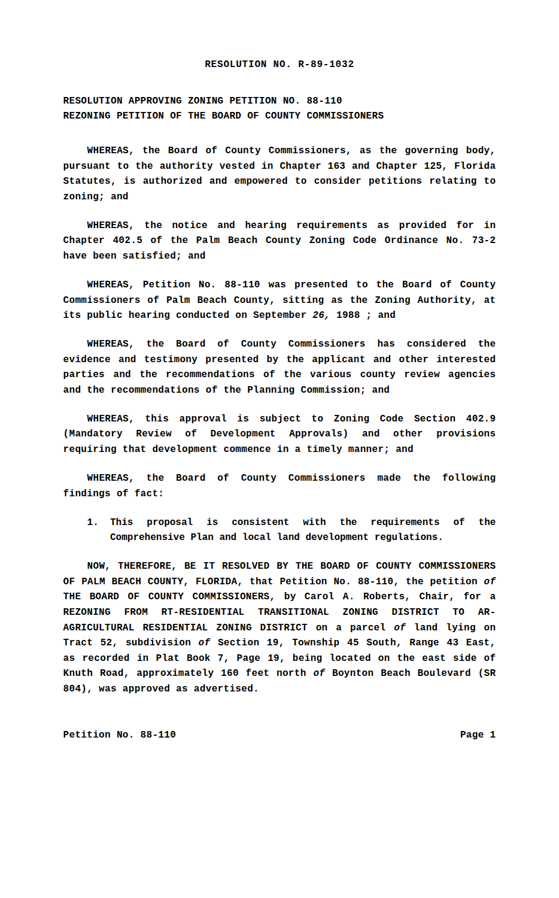RESOLUTION NO. R-89-1032
RESOLUTION APPROVING ZONING PETITION NO. 88-110
REZONING PETITION OF THE BOARD OF COUNTY COMMISSIONERS
WHEREAS, the Board of County Commissioners, as the governing body, pursuant to the authority vested in Chapter 163 and Chapter 125, Florida Statutes, is authorized and empowered to consider petitions relating to zoning; and
WHEREAS, the notice and hearing requirements as provided for in Chapter 402.5 of the Palm Beach County Zoning Code Ordinance No. 73-2 have been satisfied; and
WHEREAS, Petition No. 88-110 was presented to the Board of County Commissioners of Palm Beach County, sitting as the Zoning Authority, at its public hearing conducted on September 26, 1988 ; and
WHEREAS, the Board of County Commissioners has considered the evidence and testimony presented by the applicant and other interested parties and the recommendations of the various county review agencies and the recommendations of the Planning Commission; and
WHEREAS, this approval is subject to Zoning Code Section 402.9 (Mandatory Review of Development Approvals) and other provisions requiring that development commence in a timely manner; and
WHEREAS, the Board of County Commissioners made the following findings of fact:
1.
This proposal is consistent with the requirements of the Comprehensive Plan and local land development regulations.
NOW, THEREFORE, BE IT RESOLVED BY THE BOARD OF COUNTY COMMISSIONERS OF PALM BEACH COUNTY, FLORIDA, that Petition No. 88-110, the petition of THE BOARD OF COUNTY COMMISSIONERS, by Carol A. Roberts, Chair, for a REZONING FROM RT-RESIDENTIAL TRANSITIONAL ZONING DISTRICT TO AR-AGRICULTURAL RESIDENTIAL ZONING DISTRICT on a parcel of land lying on Tract 52, subdivision of Section 19, Township 45 South, Range 43 East, as recorded in Plat Book 7, Page 19, being located on the east side of Knuth Road, approximately 160 feet north of Boynton Beach Boulevard (SR 804), was approved as advertised.
Petition No. 88-110 Page 1